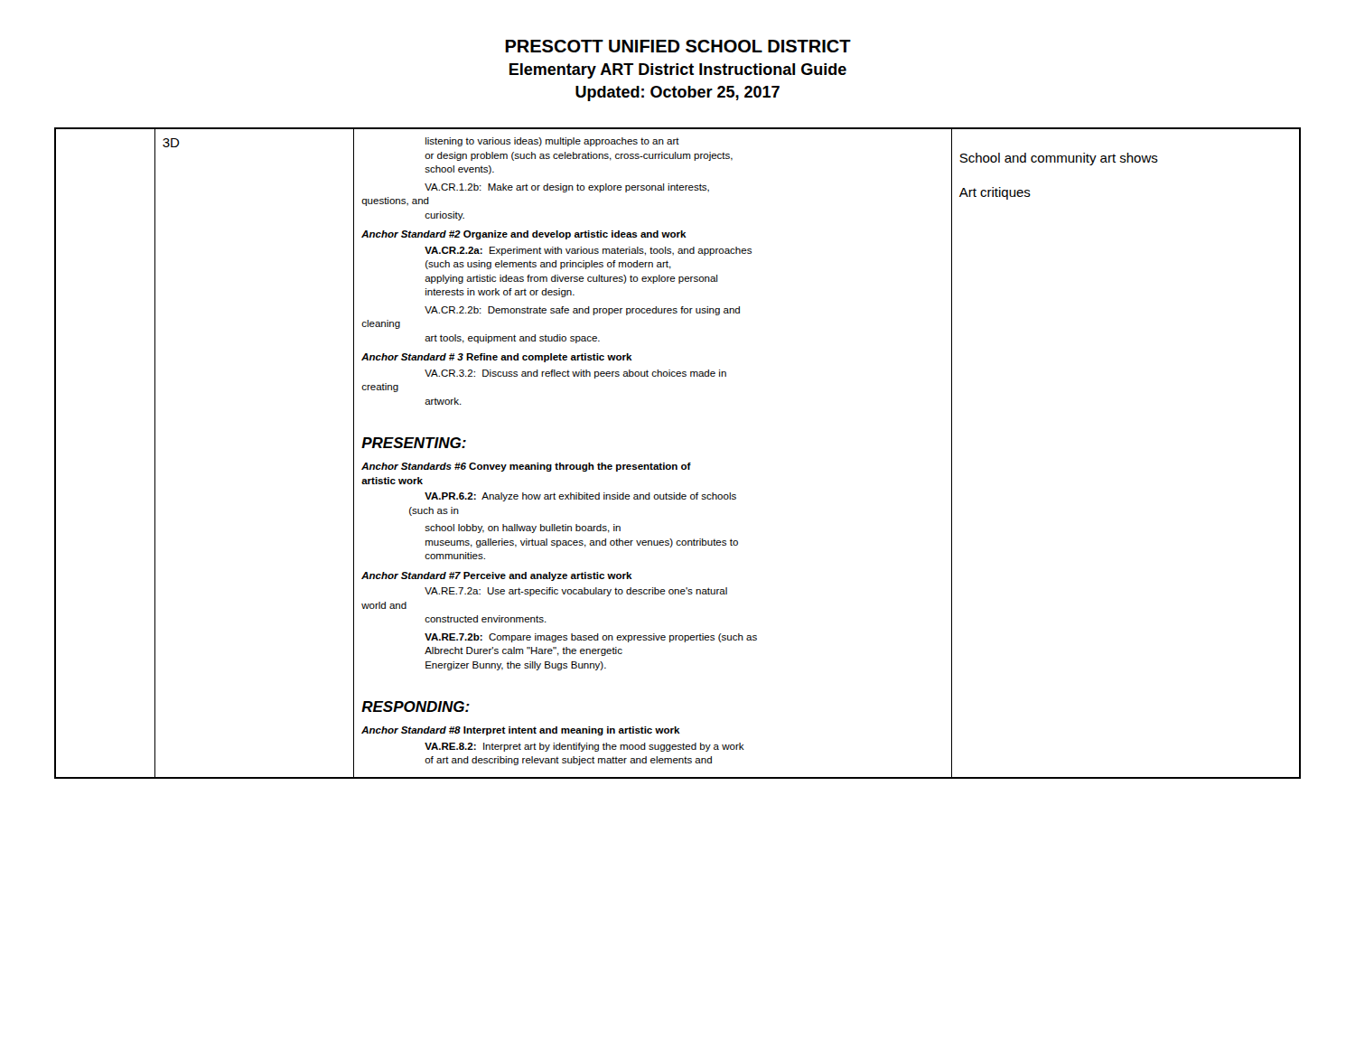PRESCOTT UNIFIED SCHOOL DISTRICT
Elementary ART District Instructional Guide
Updated: October 25, 2017
| | 3D | listening to various ideas) multiple approaches to an art or design problem (such as celebrations, cross-curriculum projects, school events). VA.CR.1.2b: Make art or design to explore personal interests, questions, and curiosity. Anchor Standard #2 Organize and develop artistic ideas and work VA.CR.2.2a: Experiment with various materials, tools, and approaches (such as using elements and principles of modern art, applying artistic ideas from diverse cultures) to explore personal interests in work of art or design. VA.CR.2.2b: Demonstrate safe and proper procedures for using and cleaning art tools, equipment and studio space. Anchor Standard # 3 Refine and complete artistic work VA.CR.3.2: Discuss and reflect with peers about choices made in creating artwork. PRESENTING: Anchor Standards #6 Convey meaning through the presentation of artistic work VA.PR.6.2: Analyze how art exhibited inside and outside of schools (such as in school lobby, on hallway bulletin boards, in museums, galleries, virtual spaces, and other venues) contributes to communities. Anchor Standard #7 Perceive and analyze artistic work VA.RE.7.2a: Use art-specific vocabulary to describe one's natural world and constructed environments. VA.RE.7.2b: Compare images based on expressive properties (such as Albrecht Durer's calm "Hare", the energetic Energizer Bunny, the silly Bugs Bunny). RESPONDING: Anchor Standard #8 Interpret intent and meaning in artistic work VA.RE.8.2: Interpret art by identifying the mood suggested by a work of art and describing relevant subject matter and elements and | School and community art shows Art critiques |